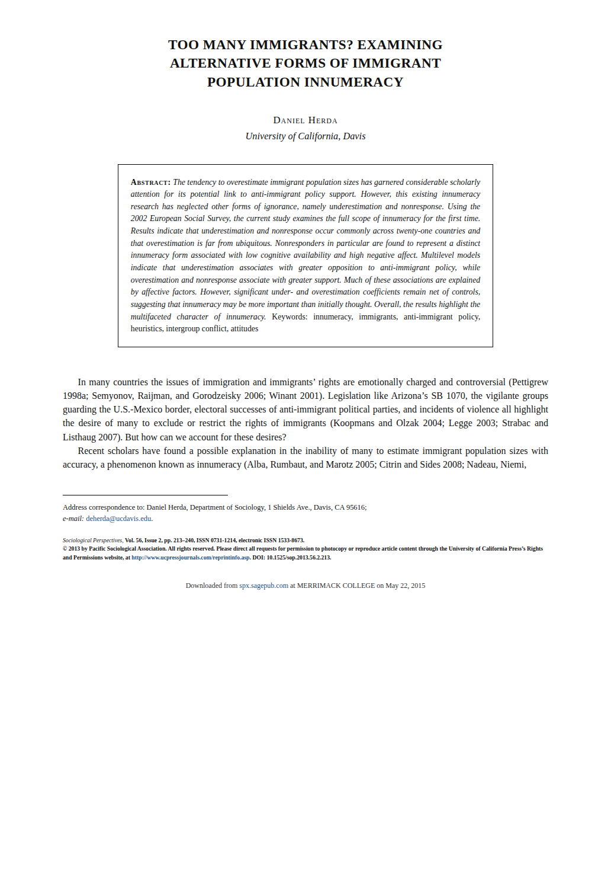Too Many Immigrants? Examining
Alternative Forms of Immigrant
Population Innumeracy
Daniel Herda
University of California, Davis
Abstract: The tendency to overestimate immigrant population sizes has garnered considerable scholarly attention for its potential link to anti-immigrant policy support. However, this existing innumeracy research has neglected other forms of ignorance, namely underestimation and nonresponse. Using the 2002 European Social Survey, the current study examines the full scope of innumeracy for the first time. Results indicate that underestimation and nonresponse occur commonly across twenty-one countries and that overestimation is far from ubiquitous. Nonresponders in particular are found to represent a distinct innumeracy form associated with low cognitive availability and high negative affect. Multilevel models indicate that underestimation associates with greater opposition to anti-immigrant policy, while overestimation and nonresponse associate with greater support. Much of these associations are explained by affective factors. However, significant under- and overestimation coefficients remain net of controls, suggesting that innumeracy may be more important than initially thought. Overall, the results highlight the multifaceted character of innumeracy. Keywords: innumeracy, immigrants, anti-immigrant policy, heuristics, intergroup conflict, attitudes
In many countries the issues of immigration and immigrants’ rights are emotionally charged and controversial (Pettigrew 1998a; Semyonov, Raijman, and Gorodzeisky 2006; Winant 2001). Legislation like Arizona’s SB 1070, the vigilante groups guarding the U.S.-Mexico border, electoral successes of anti-immigrant political parties, and incidents of violence all highlight the desire of many to exclude or restrict the rights of immigrants (Koopmans and Olzak 2004; Legge 2003; Strabac and Listhaug 2007). But how can we account for these desires?
Recent scholars have found a possible explanation in the inability of many to estimate immigrant population sizes with accuracy, a phenomenon known as innumeracy (Alba, Rumbaut, and Marotz 2005; Citrin and Sides 2008; Nadeau, Niemi,
Address correspondence to: Daniel Herda, Department of Sociology, 1 Shields Ave., Davis, CA 95616;
e-mail: deherda@ucdavis.edu.
Sociological Perspectives, Vol. 56, Issue 2, pp. 213–240, ISSN 0731-1214, electronic ISSN 1533-8673.
© 2013 by Pacific Sociological Association. All rights reserved. Please direct all requests for permission to photocopy or reproduce article content through the University of California Press’s Rights and Permissions website, at http://www.ucpressjournals.com/reprintinfo.asp. DOI: 10.1525/sop.2013.56.2.213.
Downloaded from spx.sagepub.com at MERRIMACK COLLEGE on May 22, 2015